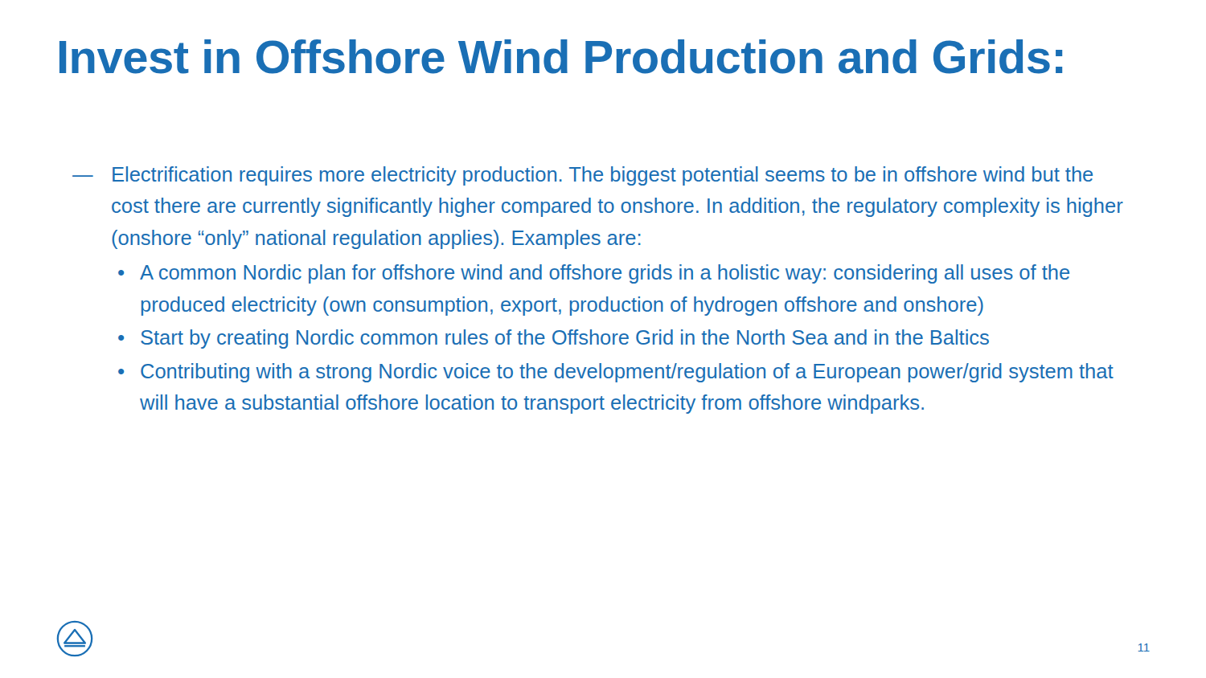Invest in Offshore Wind Production and Grids:
Electrification requires more electricity production. The biggest potential seems to be in offshore wind but the cost there are currently significantly higher compared to onshore. In addition, the regulatory complexity is higher (onshore “only” national regulation applies). Examples are:
A common Nordic plan for offshore wind and offshore grids in a holistic way: considering all uses of the produced electricity (own consumption, export, production of hydrogen offshore and onshore)
Start by creating Nordic common rules of the Offshore Grid in the North Sea and in the Baltics
Contributing with a strong Nordic voice to the development/regulation of a European power/grid system that will have a substantial offshore location to transport electricity from offshore windparks.
11